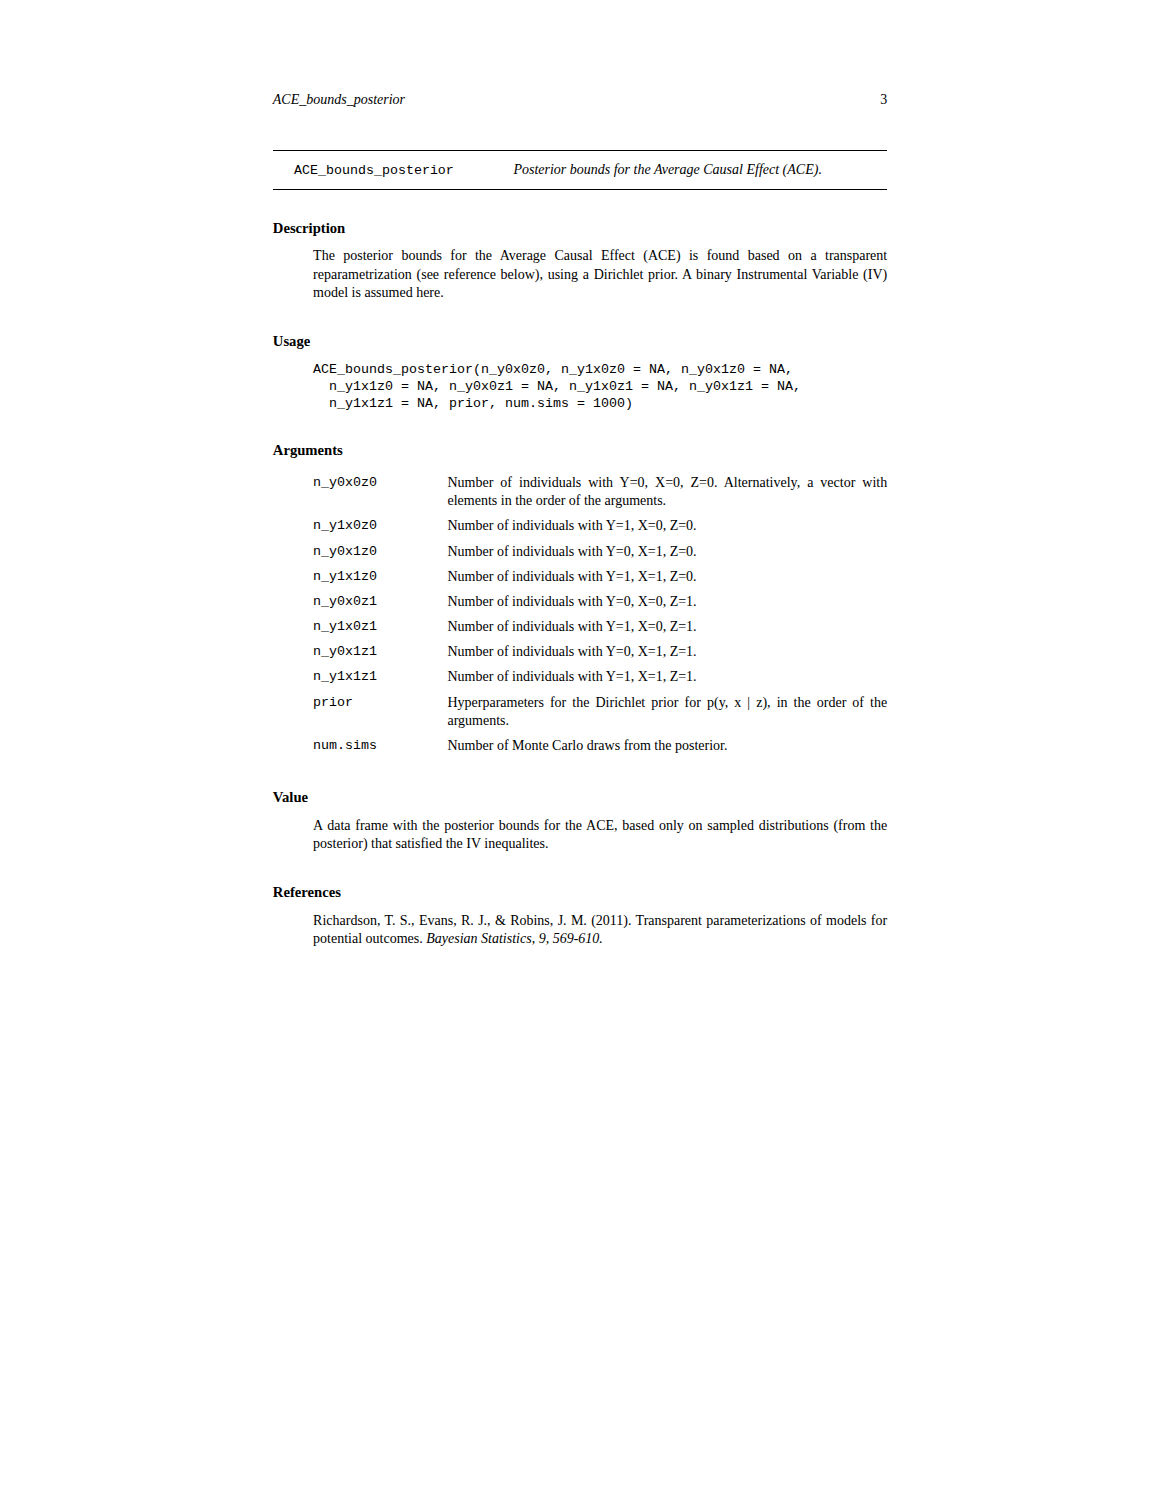ACE_bounds_posterior 3
ACE_bounds_posterior Posterior bounds for the Average Causal Effect (ACE).
Description
The posterior bounds for the Average Causal Effect (ACE) is found based on a transparent reparametrization (see reference below), using a Dirichlet prior. A binary Instrumental Variable (IV) model is assumed here.
Usage
ACE_bounds_posterior(n_y0x0z0, n_y1x0z0 = NA, n_y0x1z0 = NA,
  n_y1x1z0 = NA, n_y0x0z1 = NA, n_y1x0z1 = NA, n_y0x1z1 = NA,
  n_y1x1z1 = NA, prior, num.sims = 1000)
Arguments
| n_y0x0z0 | Number of individuals with Y=0, X=0, Z=0. Alternatively, a vector with elements in the order of the arguments. |
| n_y1x0z0 | Number of individuals with Y=1, X=0, Z=0. |
| n_y0x1z0 | Number of individuals with Y=0, X=1, Z=0. |
| n_y1x1z0 | Number of individuals with Y=1, X=1, Z=0. |
| n_y0x0z1 | Number of individuals with Y=0, X=0, Z=1. |
| n_y1x0z1 | Number of individuals with Y=1, X=0, Z=1. |
| n_y0x1z1 | Number of individuals with Y=0, X=1, Z=1. |
| n_y1x1z1 | Number of individuals with Y=1, X=1, Z=1. |
| prior | Hyperparameters for the Dirichlet prior for p(y, x / z), in the order of the arguments. |
| num.sims | Number of Monte Carlo draws from the posterior. |
Value
A data frame with the posterior bounds for the ACE, based only on sampled distributions (from the posterior) that satisfied the IV inequalites.
References
Richardson, T. S., Evans, R. J., & Robins, J. M. (2011). Transparent parameterizations of models for potential outcomes. Bayesian Statistics, 9, 569-610.